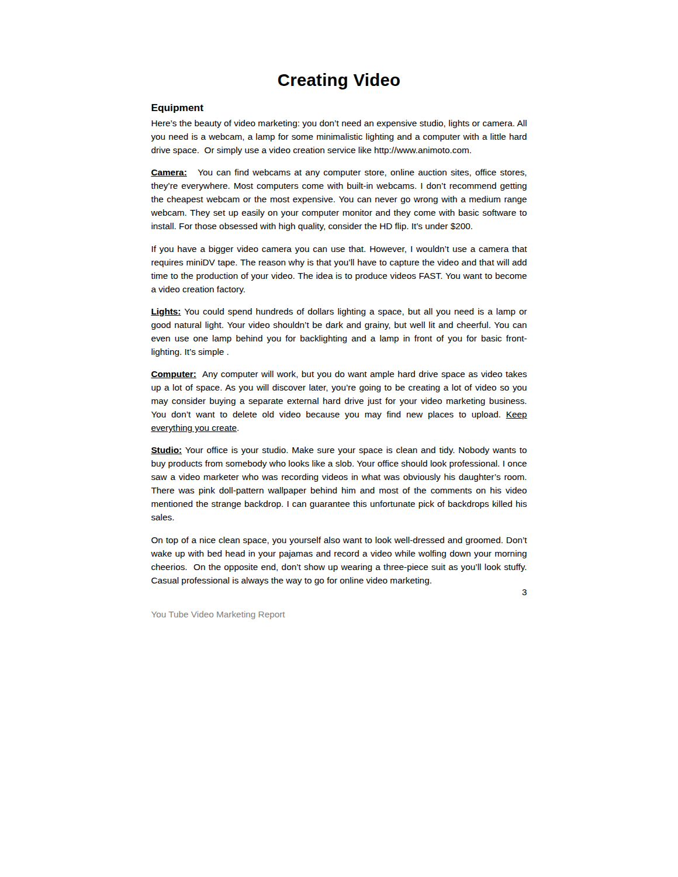Creating Video
Equipment
Here’s the beauty of video marketing: you don’t need an expensive studio, lights or camera. All you need is a webcam, a lamp for some minimalistic lighting and a computer with a little hard drive space. Or simply use a video creation service like http://www.animoto.com.
Camera: You can find webcams at any computer store, online auction sites, office stores, they’re everywhere. Most computers come with built-in webcams. I don’t recommend getting the cheapest webcam or the most expensive. You can never go wrong with a medium range webcam. They set up easily on your computer monitor and they come with basic software to install. For those obsessed with high quality, consider the HD flip. It’s under $200.
If you have a bigger video camera you can use that. However, I wouldn’t use a camera that requires miniDV tape. The reason why is that you’ll have to capture the video and that will add time to the production of your video. The idea is to produce videos FAST. You want to become a video creation factory.
Lights: You could spend hundreds of dollars lighting a space, but all you need is a lamp or good natural light. Your video shouldn’t be dark and grainy, but well lit and cheerful. You can even use one lamp behind you for backlighting and a lamp in front of you for basic front-lighting. It’s simple .
Computer: Any computer will work, but you do want ample hard drive space as video takes up a lot of space. As you will discover later, you’re going to be creating a lot of video so you may consider buying a separate external hard drive just for your video marketing business. You don’t want to delete old video because you may find new places to upload. Keep everything you create.
Studio: Your office is your studio. Make sure your space is clean and tidy. Nobody wants to buy products from somebody who looks like a slob. Your office should look professional. I once saw a video marketer who was recording videos in what was obviously his daughter’s room. There was pink doll-pattern wallpaper behind him and most of the comments on his video mentioned the strange backdrop. I can guarantee this unfortunate pick of backdrops killed his sales.
On top of a nice clean space, you yourself also want to look well-dressed and groomed. Don’t wake up with bed head in your pajamas and record a video while wolfing down your morning cheerios. On the opposite end, don’t show up wearing a three-piece suit as you’ll look stuffy. Casual professional is always the way to go for online video marketing.
3
You Tube Video Marketing Report